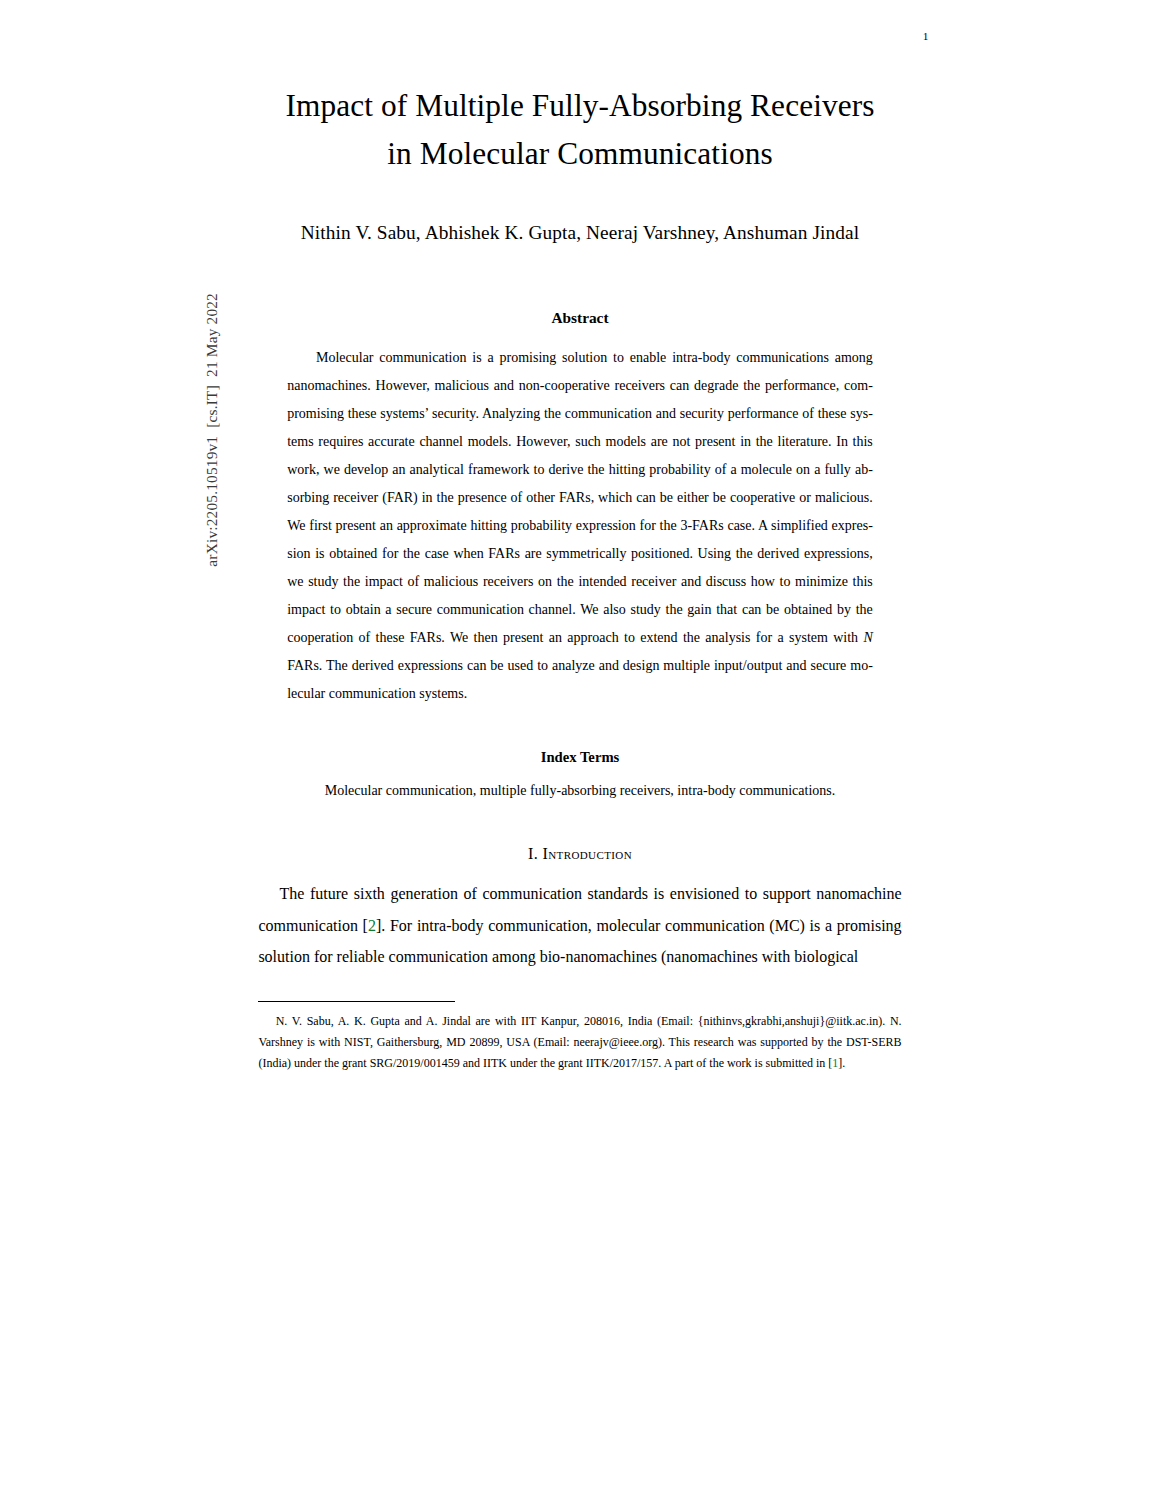1
arXiv:2205.10519v1 [cs.IT] 21 May 2022
Impact of Multiple Fully-Absorbing Receivers
in Molecular Communications
Nithin V. Sabu, Abhishek K. Gupta, Neeraj Varshney, Anshuman Jindal
Abstract
Molecular communication is a promising solution to enable intra-body communications among nanomachines. However, malicious and non-cooperative receivers can degrade the performance, compromising these systems’ security. Analyzing the communication and security performance of these systems requires accurate channel models. However, such models are not present in the literature. In this work, we develop an analytical framework to derive the hitting probability of a molecule on a fully absorbing receiver (FAR) in the presence of other FARs, which can be either be cooperative or malicious. We first present an approximate hitting probability expression for the 3-FARs case. A simplified expression is obtained for the case when FARs are symmetrically positioned. Using the derived expressions, we study the impact of malicious receivers on the intended receiver and discuss how to minimize this impact to obtain a secure communication channel. We also study the gain that can be obtained by the cooperation of these FARs. We then present an approach to extend the analysis for a system with N FARs. The derived expressions can be used to analyze and design multiple input/output and secure molecular communication systems.
Index Terms
Molecular communication, multiple fully-absorbing receivers, intra-body communications.
I. Introduction
The future sixth generation of communication standards is envisioned to support nanomachine communication [2]. For intra-body communication, molecular communication (MC) is a promising solution for reliable communication among bio-nanomachines (nanomachines with biological
N. V. Sabu, A. K. Gupta and A. Jindal are with IIT Kanpur, 208016, India (Email: {nithinvs,gkrabhi,anshuji}@iitk.ac.in). N. Varshney is with NIST, Gaithersburg, MD 20899, USA (Email: neerajv@ieee.org). This research was supported by the DST-SERB (India) under the grant SRG/2019/001459 and IITK under the grant IITK/2017/157. A part of the work is submitted in [1].